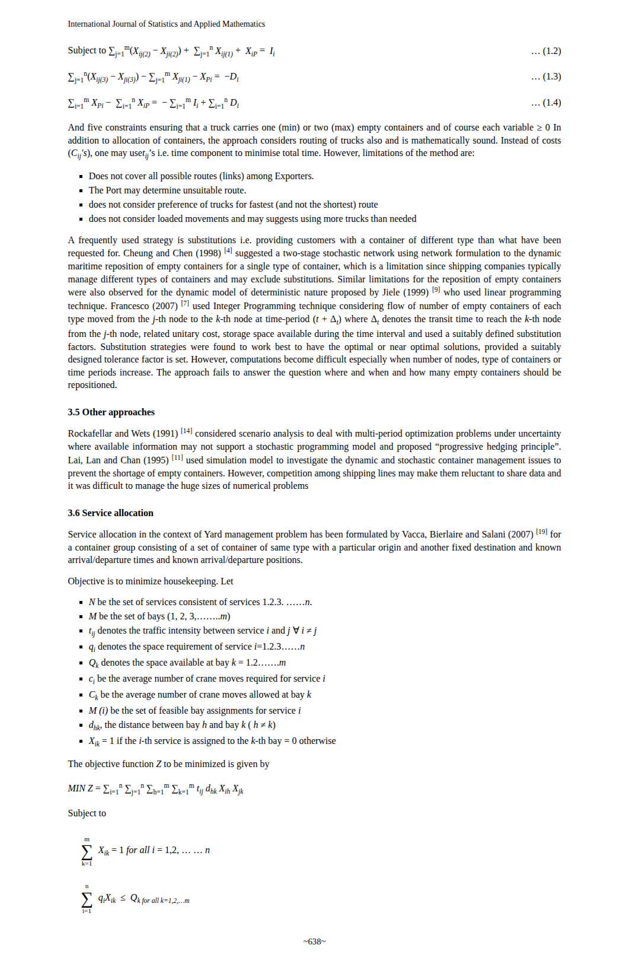International Journal of Statistics and Applied Mathematics
Subject to ∑j=1m(Xij(2) − Xji(2)) + ∑j=1n Xij(1) + XiP = Ii … (1.2)
∑j=1n(Xij(3) − Xji(3)) − ∑j=1m Xji(1) − XPi = −Di … (1.3)
∑i=1m XPi − ∑i=1n XiP = − ∑i=1m Ii + ∑i=1n Di … (1.4)
And five constraints ensuring that a truck carries one (min) or two (max) empty containers and of course each variable ≥ 0 In addition to allocation of containers, the approach considers routing of trucks also and is mathematically sound. Instead of costs (Cij′s), one may usetij’s i.e. time component to minimise total time. However, limitations of the method are:
Does not cover all possible routes (links) among Exporters.
The Port may determine unsuitable route.
does not consider preference of trucks for fastest (and not the shortest) route
does not consider loaded movements and may suggests using more trucks than needed
A frequently used strategy is substitutions i.e. providing customers with a container of different type than what have been requested for. Cheung and Chen (1998) [4] suggested a two-stage stochastic network using network formulation to the dynamic maritime reposition of empty containers for a single type of container, which is a limitation since shipping companies typically manage different types of containers and may exclude substitutions. Similar limitations for the reposition of empty containers were also observed for the dynamic model of deterministic nature proposed by Jiele (1999) [9] who used linear programming technique. Francesco (2007) [7] used Integer Programming technique considering flow of number of empty containers of each type moved from the j-th node to the k-th node at time-period (t + Δt) where Δt denotes the transit time to reach the k-th node from the j-th node, related unitary cost, storage space available during the time interval and used a suitably defined substitution factors. Substitution strategies were found to work best to have the optimal or near optimal solutions, provided a suitably designed tolerance factor is set. However, computations become difficult especially when number of nodes, type of containers or time periods increase. The approach fails to answer the question where and when and how many empty containers should be repositioned.
3.5 Other approaches
Rockafellar and Wets (1991) [14] considered scenario analysis to deal with multi-period optimization problems under uncertainty where available information may not support a stochastic programming model and proposed “progressive hedging principle”. Lai, Lan and Chan (1995) [11] used simulation model to investigate the dynamic and stochastic container management issues to prevent the shortage of empty containers. However, competition among shipping lines may make them reluctant to share data and it was difficult to manage the huge sizes of numerical problems
3.6 Service allocation
Service allocation in the context of Yard management problem has been formulated by Vacca, Bierlaire and Salani (2007) [19] for a container group consisting of a set of container of same type with a particular origin and another fixed destination and known arrival/departure times and known arrival/departure positions.
Objective is to minimize housekeeping. Let
N be the set of services consistent of services 1.2.3. ……n.
M be the set of bays (1, 2, 3,……..m)
tij denotes the traffic intensity between service i and j ∀ i ≠ j
qi denotes the space requirement of service i=1.2.3……n
Qk denotes the space available at bay k = 1.2…….m
ci be the average number of crane moves required for service i
Ck be the average number of crane moves allowed at bay k
M (i) be the set of feasible bay assignments for service i
dhk, the distance between bay h and bay k ( h ≠ k)
Xik = 1 if the i-th service is assigned to the k-th bay = 0 otherwise
The objective function Z to be minimized is given by
MIN Z = ∑i=1n ∑j=1n ∑h=1m ∑k=1m tij dhk Xih Xjk
Subject to
m ∑ k=1 Xik = 1 for all i = 1,2, … … n
n ∑ i=1 qi Xik ≤ Qk for all k=1,2,…m
~638~